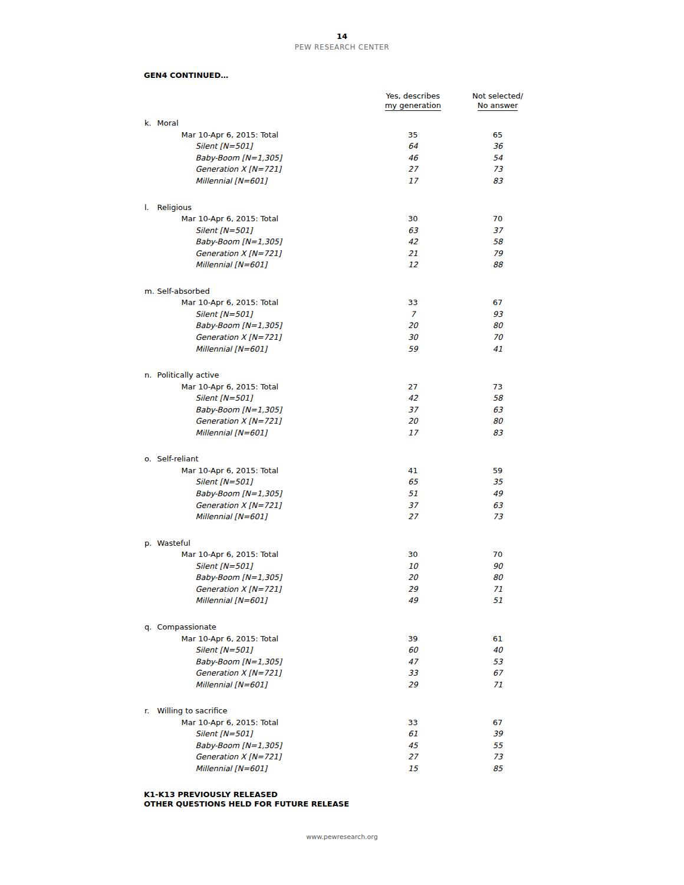14
PEW RESEARCH CENTER
GEN4 CONTINUED…
| | | Yes, describes my generation | Not selected/ No answer |
| k. | Moral | | |
| | Mar 10-Apr 6, 2015: Total | 35 | 65 |
| | Silent [N=501] | 64 | 36 |
| | Baby-Boom [N=1,305] | 46 | 54 |
| | Generation X [N=721] | 27 | 73 |
| | Millennial [N=601] | 17 | 83 |
| l. | Religious | | |
| | Mar 10-Apr 6, 2015: Total | 30 | 70 |
| | Silent [N=501] | 63 | 37 |
| | Baby-Boom [N=1,305] | 42 | 58 |
| | Generation X [N=721] | 21 | 79 |
| | Millennial [N=601] | 12 | 88 |
| m. | Self-absorbed | | |
| | Mar 10-Apr 6, 2015: Total | 33 | 67 |
| | Silent [N=501] | 7 | 93 |
| | Baby-Boom [N=1,305] | 20 | 80 |
| | Generation X [N=721] | 30 | 70 |
| | Millennial [N=601] | 59 | 41 |
| n. | Politically active | | |
| | Mar 10-Apr 6, 2015: Total | 27 | 73 |
| | Silent [N=501] | 42 | 58 |
| | Baby-Boom [N=1,305] | 37 | 63 |
| | Generation X [N=721] | 20 | 80 |
| | Millennial [N=601] | 17 | 83 |
| o. | Self-reliant | | |
| | Mar 10-Apr 6, 2015: Total | 41 | 59 |
| | Silent [N=501] | 65 | 35 |
| | Baby-Boom [N=1,305] | 51 | 49 |
| | Generation X [N=721] | 37 | 63 |
| | Millennial [N=601] | 27 | 73 |
| p. | Wasteful | | |
| | Mar 10-Apr 6, 2015: Total | 30 | 70 |
| | Silent [N=501] | 10 | 90 |
| | Baby-Boom [N=1,305] | 20 | 80 |
| | Generation X [N=721] | 29 | 71 |
| | Millennial [N=601] | 49 | 51 |
| q. | Compassionate | | |
| | Mar 10-Apr 6, 2015: Total | 39 | 61 |
| | Silent [N=501] | 60 | 40 |
| | Baby-Boom [N=1,305] | 47 | 53 |
| | Generation X [N=721] | 33 | 67 |
| | Millennial [N=601] | 29 | 71 |
| r. | Willing to sacrifice | | |
| | Mar 10-Apr 6, 2015: Total | 33 | 67 |
| | Silent [N=501] | 61 | 39 |
| | Baby-Boom [N=1,305] | 45 | 55 |
| | Generation X [N=721] | 27 | 73 |
| | Millennial [N=601] | 15 | 85 |
K1-K13 PREVIOUSLY RELEASED
OTHER QUESTIONS HELD FOR FUTURE RELEASE
www.pewresearch.org